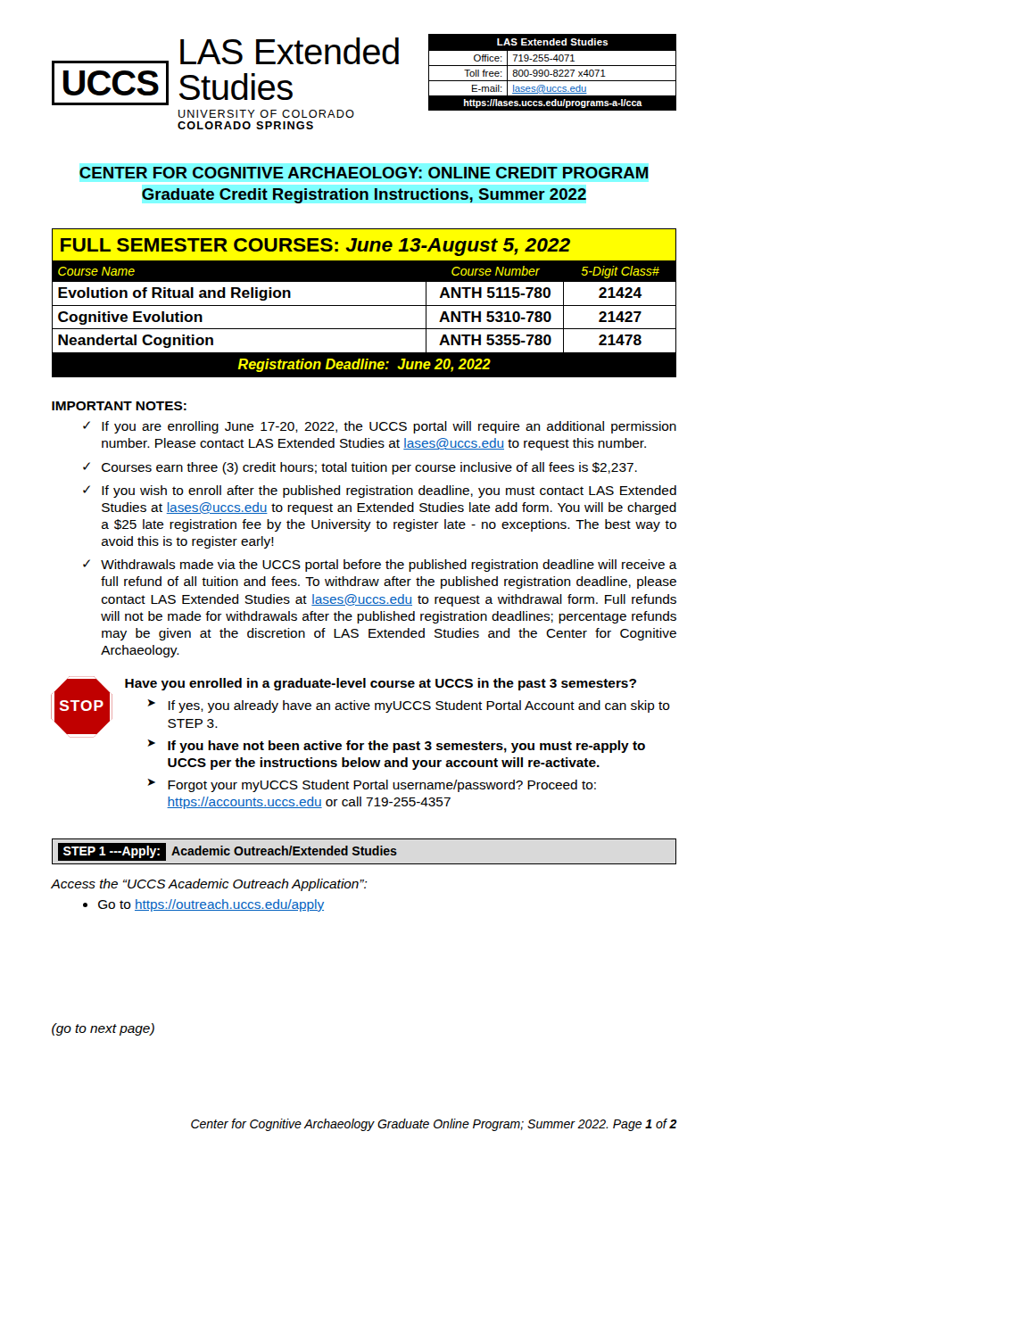UCCS
LAS Extended Studies
UNIVERSITY OF COLORADO COLORADO SPRINGS
| LAS Extended Studies |
| Office: | 719-255-4071 |
| Toll free: | 800-990-8227 x4071 |
| E-mail: | lases@uccs.edu |
| https://lases.uccs.edu/programs-a-l/cca |
CENTER FOR COGNITIVE ARCHAEOLOGY: ONLINE CREDIT PROGRAM
Graduate Credit Registration Instructions, Summer 2022
FULL SEMESTER COURSES: June 13-August 5, 2022
| Course Name | Course Number | 5-Digit Class# |
| --- | --- | --- |
| Evolution of Ritual and Religion | ANTH 5115-780 | 21424 |
| Cognitive Evolution | ANTH 5310-780 | 21427 |
| Neandertal Cognition | ANTH 5355-780 | 21478 |
| Registration Deadline: June 20, 2022 |
IMPORTANT NOTES:
If you are enrolling June 17-20, 2022, the UCCS portal will require an additional permission number. Please contact LAS Extended Studies at lases@uccs.edu to request this number.
Courses earn three (3) credit hours; total tuition per course inclusive of all fees is $2,237.
If you wish to enroll after the published registration deadline, you must contact LAS Extended Studies at lases@uccs.edu to request an Extended Studies late add form. You will be charged a $25 late registration fee by the University to register late - no exceptions. The best way to avoid this is to register early!
Withdrawals made via the UCCS portal before the published registration deadline will receive a full refund of all tuition and fees. To withdraw after the published registration deadline, please contact LAS Extended Studies at lases@uccs.edu to request a withdrawal form. Full refunds will not be made for withdrawals after the published registration deadlines; percentage refunds may be given at the discretion of LAS Extended Studies and the Center for Cognitive Archaeology.
STOP
Have you enrolled in a graduate-level course at UCCS in the past 3 semesters?
If yes, you already have an active myUCCS Student Portal Account and can skip to STEP 3.
If you have not been active for the past 3 semesters, you must re-apply to UCCS per the instructions below and your account will re-activate.
Forgot your myUCCS Student Portal username/password? Proceed to: https://accounts.uccs.edu or call 719-255-4357
STEP 1 ---Apply: Academic Outreach/Extended Studies
Access the “UCCS Academic Outreach Application”:
Go to https://outreach.uccs.edu/apply
(go to next page)
Center for Cognitive Archaeology Graduate Online Program; Summer 2022. Page 1 of 2